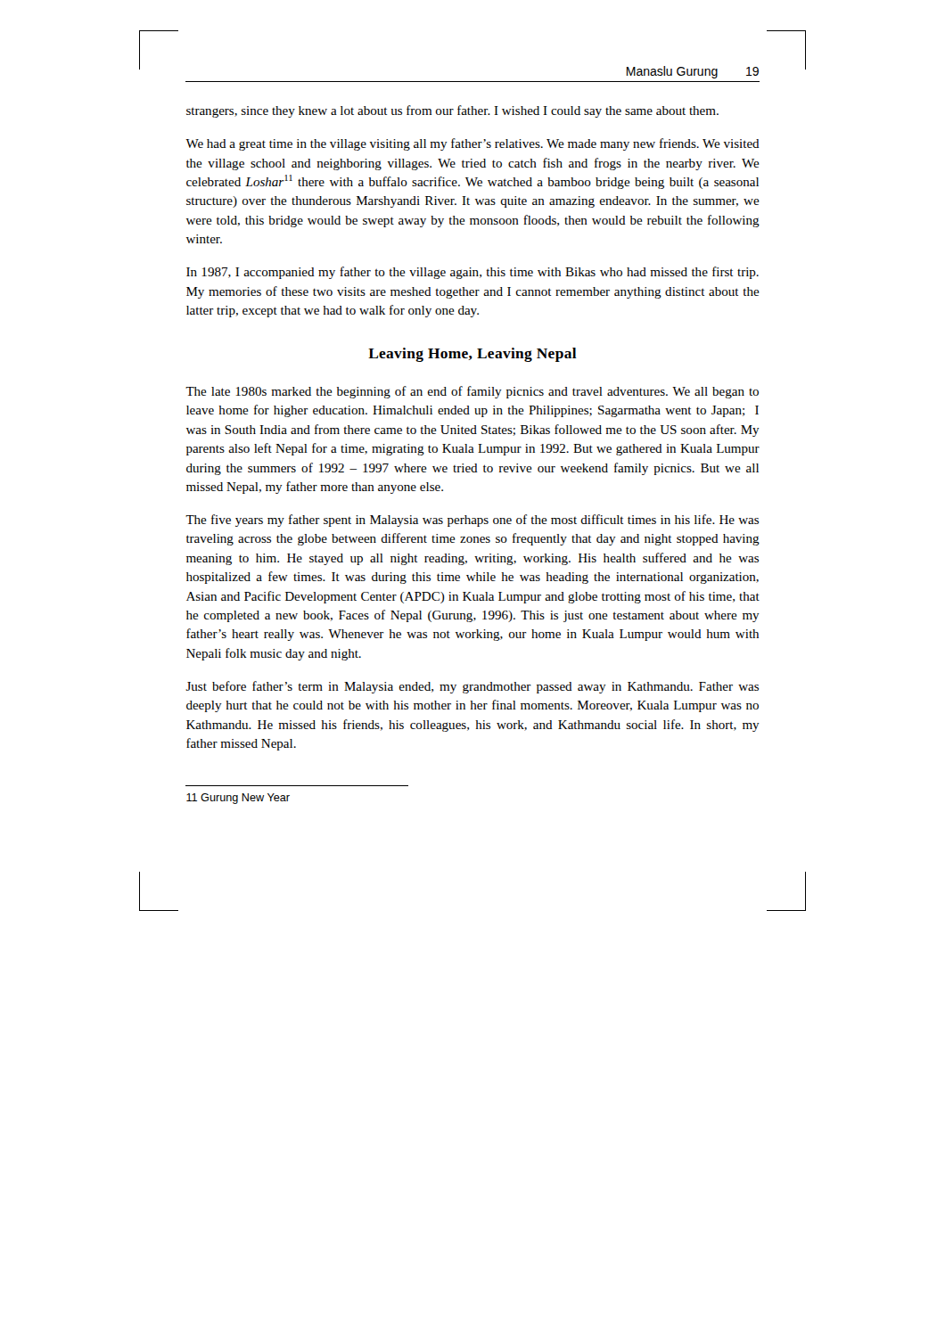Manaslu Gurung 19
strangers, since they knew a lot about us from our father. I wished I could say the same about them.
We had a great time in the village visiting all my father’s relatives. We made many new friends. We visited the village school and neighboring villages. We tried to catch fish and frogs in the nearby river. We celebrated Loshar11 there with a buffalo sacrifice. We watched a bamboo bridge being built (a seasonal structure) over the thunderous Marshyandi River. It was quite an amazing endeavor. In the summer, we were told, this bridge would be swept away by the monsoon floods, then would be rebuilt the following winter.
In 1987, I accompanied my father to the village again, this time with Bikas who had missed the first trip. My memories of these two visits are meshed together and I cannot remember anything distinct about the latter trip, except that we had to walk for only one day.
Leaving Home, Leaving Nepal
The late 1980s marked the beginning of an end of family picnics and travel adventures. We all began to leave home for higher education. Himalchuli ended up in the Philippines; Sagarmatha went to Japan; I was in South India and from there came to the United States; Bikas followed me to the US soon after. My parents also left Nepal for a time, migrating to Kuala Lumpur in 1992. But we gathered in Kuala Lumpur during the summers of 1992 – 1997 where we tried to revive our weekend family picnics. But we all missed Nepal, my father more than anyone else.
The five years my father spent in Malaysia was perhaps one of the most difficult times in his life. He was traveling across the globe between different time zones so frequently that day and night stopped having meaning to him. He stayed up all night reading, writing, working. His health suffered and he was hospitalized a few times. It was during this time while he was heading the international organization, Asian and Pacific Development Center (APDC) in Kuala Lumpur and globe trotting most of his time, that he completed a new book, Faces of Nepal (Gurung, 1996). This is just one testament about where my father’s heart really was. Whenever he was not working, our home in Kuala Lumpur would hum with Nepali folk music day and night.
Just before father’s term in Malaysia ended, my grandmother passed away in Kathmandu. Father was deeply hurt that he could not be with his mother in her final moments. Moreover, Kuala Lumpur was no Kathmandu. He missed his friends, his colleagues, his work, and Kathmandu social life. In short, my father missed Nepal.
11 Gurung New Year